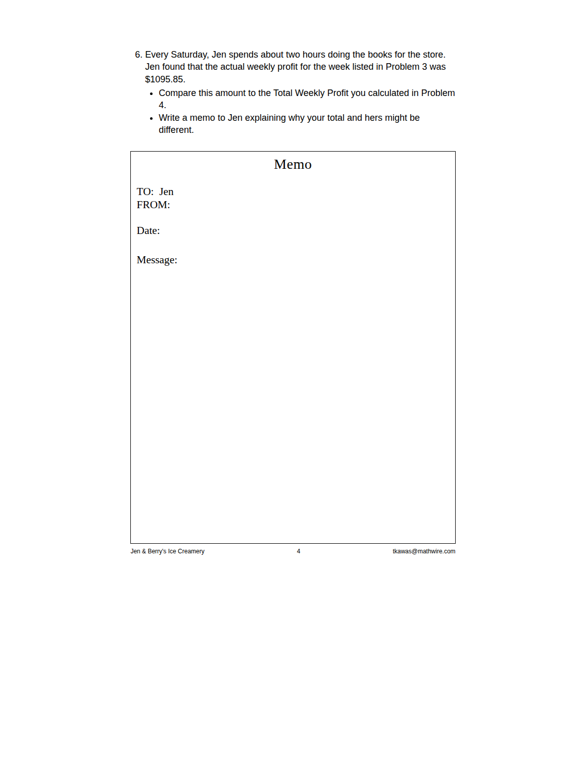Every Saturday, Jen spends about two hours doing the books for the store. Jen found that the actual weekly profit for the week listed in Problem 3 was $1095.85.
Compare this amount to the Total Weekly Profit you calculated in Problem 4.
Write a memo to Jen explaining why your total and hers might be different.
Memo
TO: Jen
FROM:
Date:
Message:
Jen & Berry's Ice Creamery 4 tkawas@mathwire.com